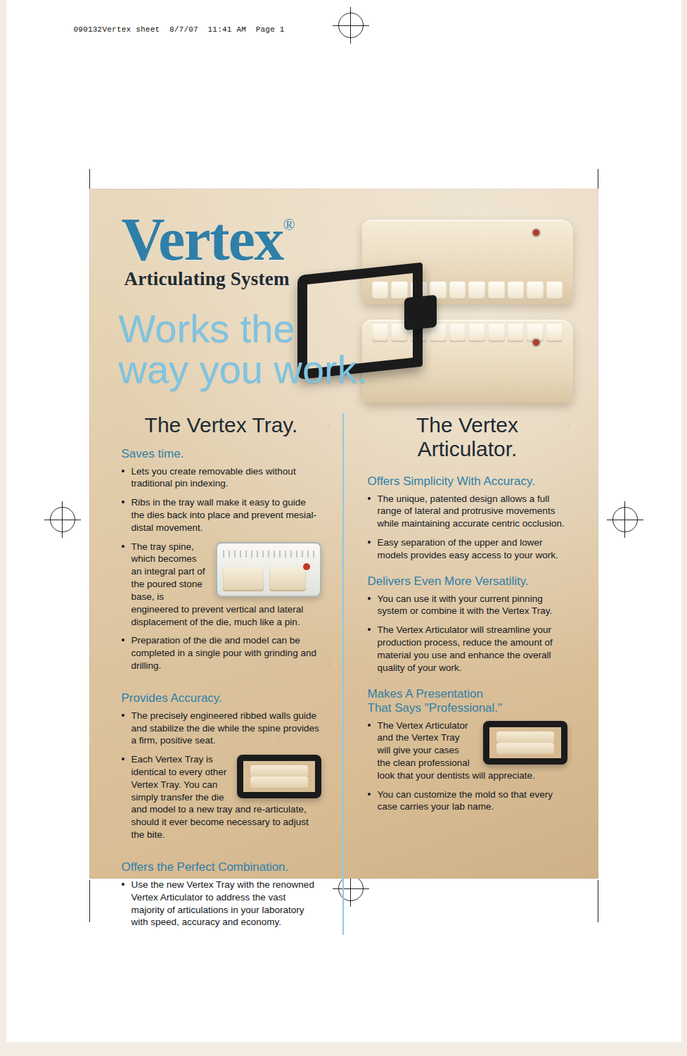090132Vertex sheet 8/7/07 11:41 AM Page 1
Vertex®
Articulating System
Works the
way you work.
The Vertex Tray.
Saves time.
Lets you create removable dies without traditional pin indexing.
Ribs in the tray wall make it easy to guide the dies back into place and prevent mesial-distal movement.
The tray spine, which becomes an integral part of the poured stone base, is engineered to prevent vertical and lateral displacement of the die, much like a pin.
Preparation of the die and model can be completed in a single pour with grinding and drilling.
Provides Accuracy.
The precisely engineered ribbed walls guide and stabilize the die while the spine provides a firm, positive seat.
Each Vertex Tray is identical to every other Vertex Tray. You can simply transfer the die and model to a new tray and re-articulate, should it ever become necessary to adjust the bite.
Offers the Perfect Combination.
Use the new Vertex Tray with the renowned Vertex Articulator to address the vast majority of articulations in your laboratory with speed, accuracy and economy.
The Vertex
Articulator.
Offers Simplicity With Accuracy.
The unique, patented design allows a full range of lateral and protrusive movements while maintaining accurate centric occlusion.
Easy separation of the upper and lower models provides easy access to your work.
Delivers Even More Versatility.
You can use it with your current pinning system or combine it with the Vertex Tray.
The Vertex Articulator will streamline your production process, reduce the amount of material you use and enhance the overall quality of your work.
Makes A Presentation
That Says "Professional."
The Vertex Articulator and the Vertex Tray will give your cases the clean professional look that your dentists will appreciate.
You can customize the mold so that every case carries your lab name.